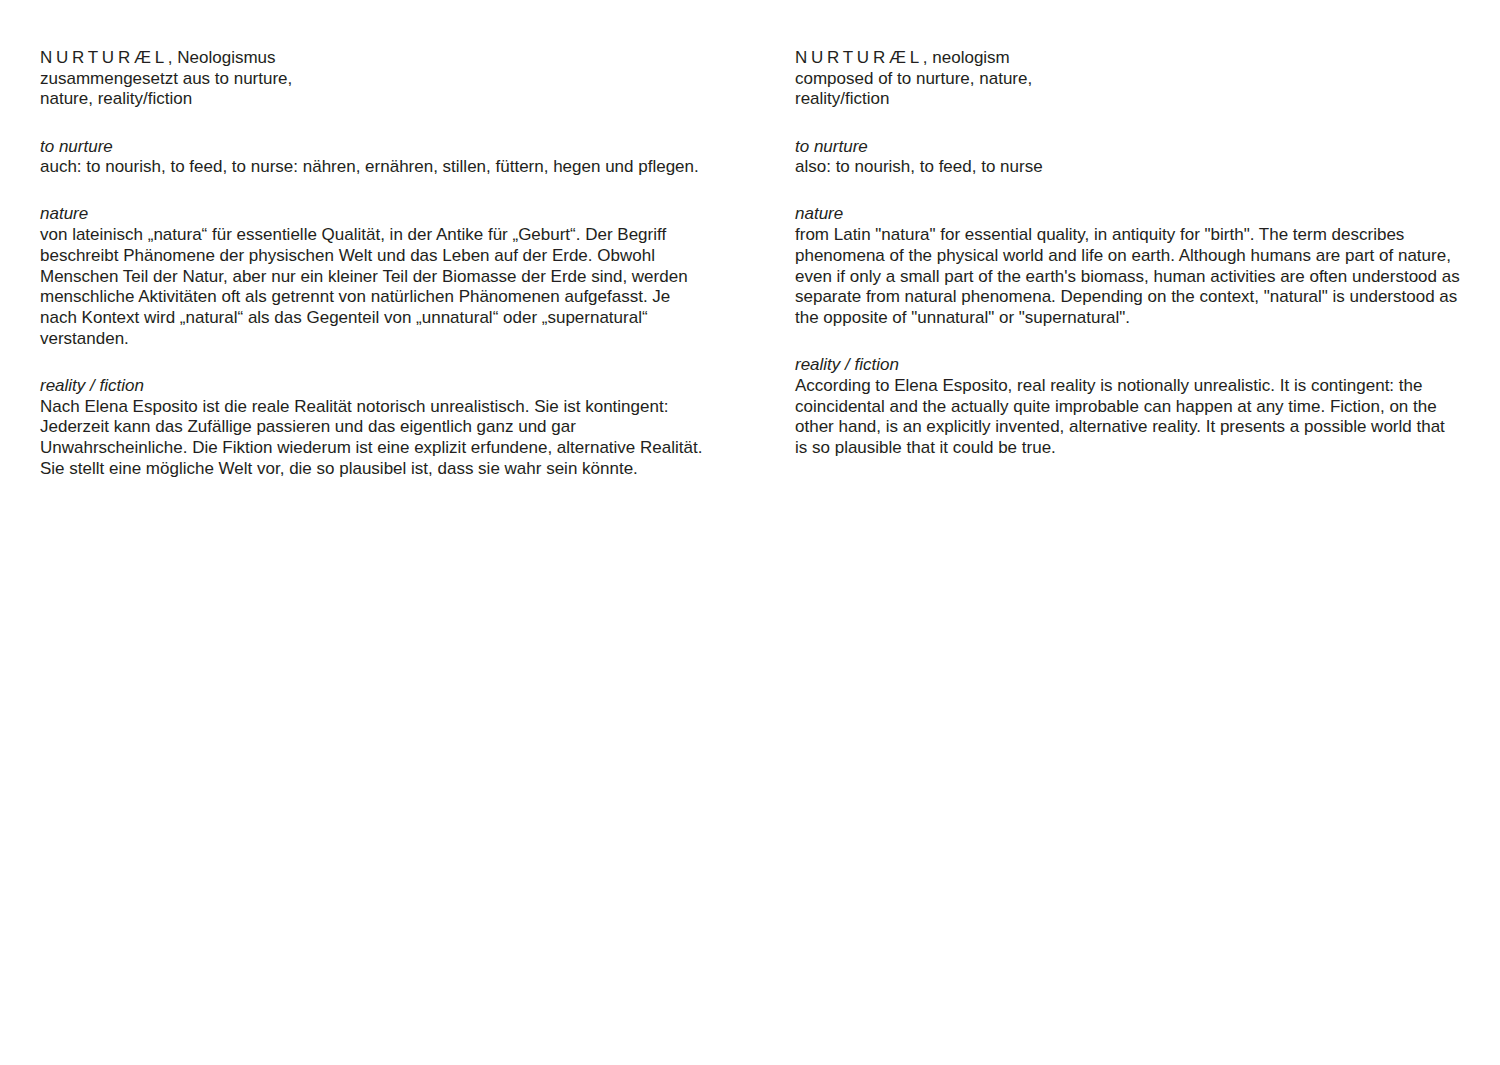NURTURÆL, Neologismus
zusammengesetzt aus to nurture,
nature, reality/fiction
to nurture
auch: to nourish, to feed, to nurse: nähren, ernähren, stillen, füttern, hegen und pflegen.
nature
von lateinisch „natura“ für essentielle Qualität, in der Antike für „Geburt“. Der Begriff beschreibt Phänomene der physischen Welt und das Leben auf der Erde. Obwohl Menschen Teil der Natur, aber nur ein kleiner Teil der Biomasse der Erde sind, werden menschliche Aktivitäten oft als getrennt von natürlichen Phänomenen aufgefasst. Je nach Kontext wird „natural“ als das Gegenteil von „unnatural“ oder „supernatural“ verstanden.
reality / fiction
Nach Elena Esposito ist die reale Realität notorisch unrealistisch. Sie ist kontingent: Jederzeit kann das Zufällige passieren und das eigentlich ganz und gar Unwahrscheinliche. Die Fiktion wiederum ist eine explizit erfundene, alternative Realität. Sie stellt eine mögliche Welt vor, die so plausibel ist, dass sie wahr sein könnte.
NURTURÆL, neologism
composed of to nurture, nature,
reality/fiction
to nurture
also: to nourish, to feed, to nurse
nature
from Latin "natura" for essential quality, in antiquity for "birth". The term describes phenomena of the physical world and life on earth. Although humans are part of nature, even if only a small part of the earth's biomass, human activities are often understood as separate from natural phenomena. Depending on the context, "natural" is understood as the opposite of "unnatural" or "supernatural".
reality / fiction
According to Elena Esposito, real reality is notionally unrealistic. It is contingent: the coincidental and the actually quite improbable can happen at any time. Fiction, on the other hand, is an explicitly invented, alternative reality. It presents a possible world that is so plausible that it could be true.